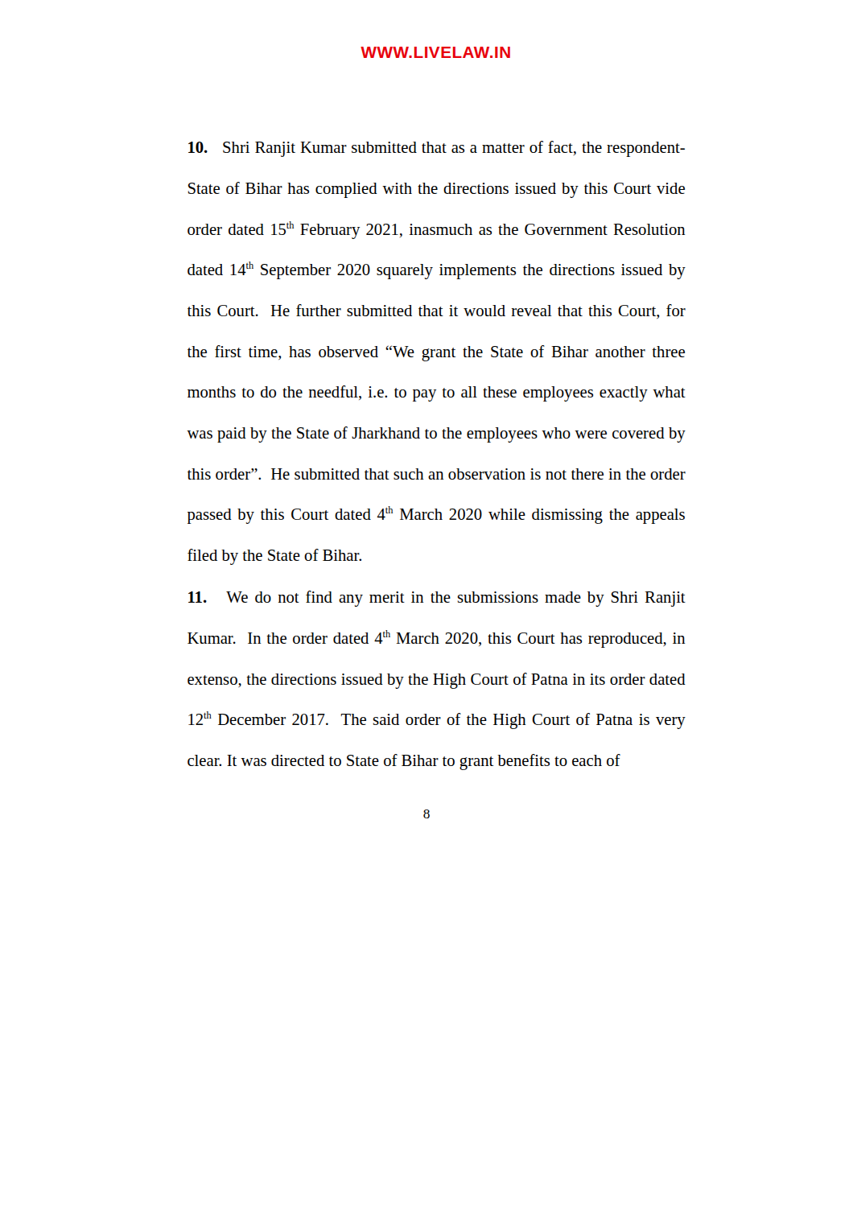WWW.LIVELAW.IN
10. Shri Ranjit Kumar submitted that as a matter of fact, the respondent-State of Bihar has complied with the directions issued by this Court vide order dated 15th February 2021, inasmuch as the Government Resolution dated 14th September 2020 squarely implements the directions issued by this Court. He further submitted that it would reveal that this Court, for the first time, has observed “We grant the State of Bihar another three months to do the needful, i.e. to pay to all these employees exactly what was paid by the State of Jharkhand to the employees who were covered by this order”. He submitted that such an observation is not there in the order passed by this Court dated 4th March 2020 while dismissing the appeals filed by the State of Bihar.
11. We do not find any merit in the submissions made by Shri Ranjit Kumar. In the order dated 4th March 2020, this Court has reproduced, in extenso, the directions issued by the High Court of Patna in its order dated 12th December 2017. The said order of the High Court of Patna is very clear. It was directed to State of Bihar to grant benefits to each of
8